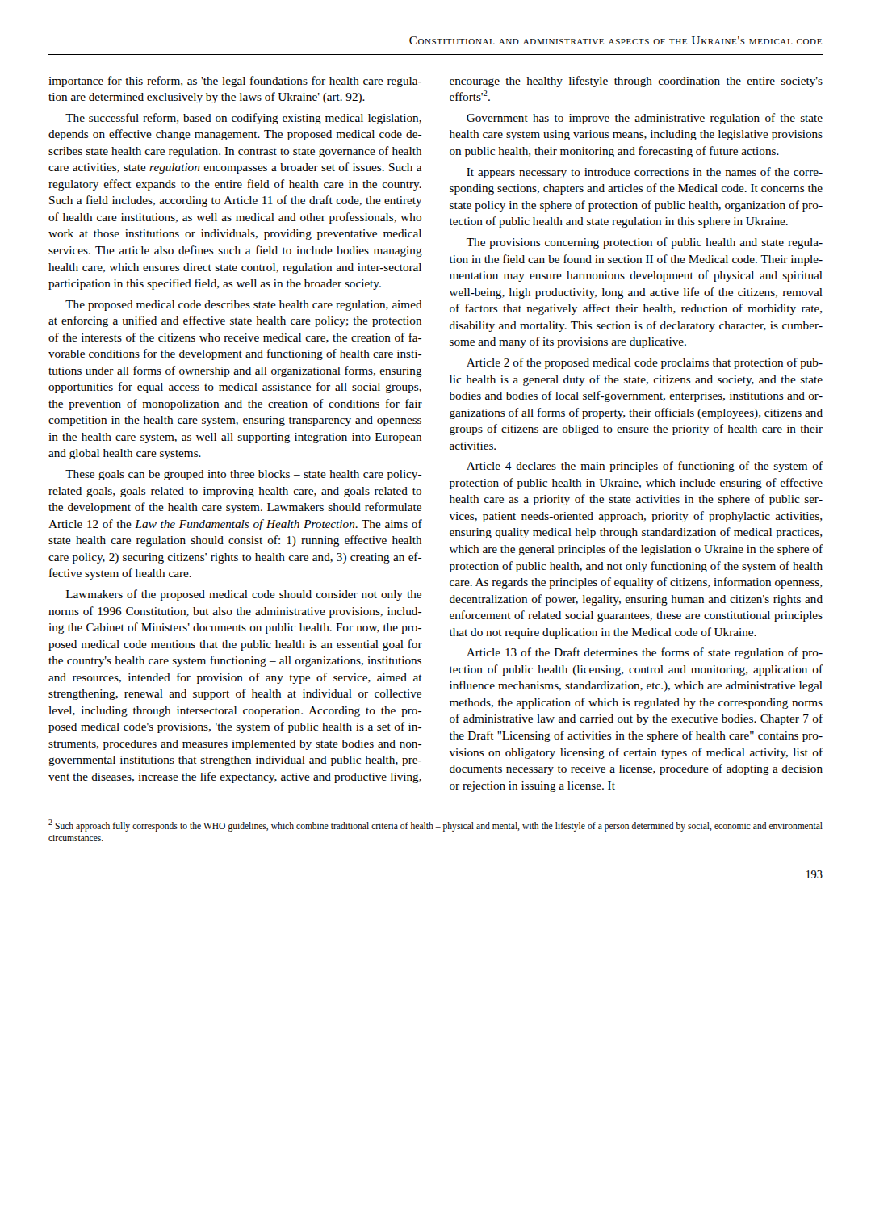Constitutional and administrative aspects of the Ukraine's medical code
importance for this reform, as 'the legal foundations for health care regulation are determined exclusively by the laws of Ukraine' (art. 92).
The successful reform, based on codifying existing medical legislation, depends on effective change management. The proposed medical code describes state health care regulation. In contrast to state governance of health care activities, state regulation encompasses a broader set of issues. Such a regulatory effect expands to the entire field of health care in the country. Such a field includes, according to Article 11 of the draft code, the entirety of health care institutions, as well as medical and other professionals, who work at those institutions or individuals, providing preventative medical services. The article also defines such a field to include bodies managing health care, which ensures direct state control, regulation and inter-sectoral participation in this specified field, as well as in the broader society.
The proposed medical code describes state health care regulation, aimed at enforcing a unified and effective state health care policy; the protection of the interests of the citizens who receive medical care, the creation of favorable conditions for the development and functioning of health care institutions under all forms of ownership and all organizational forms, ensuring opportunities for equal access to medical assistance for all social groups, the prevention of monopolization and the creation of conditions for fair competition in the health care system, ensuring transparency and openness in the health care system, as well all supporting integration into European and global health care systems.
These goals can be grouped into three blocks – state health care policy-related goals, goals related to improving health care, and goals related to the development of the health care system. Lawmakers should reformulate Article 12 of the Law the Fundamentals of Health Protection. The aims of state health care regulation should consist of: 1) running effective health care policy, 2) securing citizens' rights to health care and, 3) creating an effective system of health care.
Lawmakers of the proposed medical code should consider not only the norms of 1996 Constitution, but also the administrative provisions, including the Cabinet of Ministers' documents on public health. For now, the proposed medical code mentions that the public health is an essential goal for the country's health care system functioning – all organizations, institutions and resources, intended for provision of any type of service, aimed at strengthening, renewal and support of health at individual or collective level, including through intersectoral cooperation. According to the proposed medical code's provisions, 'the system of public health is a set of instruments, procedures and measures implemented by state bodies and non-governmental institutions that strengthen individual and public health, prevent the diseases, increase the life expectancy, active and productive living, encourage the healthy lifestyle through coordination the entire society's efforts'2.
Government has to improve the administrative regulation of the state health care system using various means, including the legislative provisions on public health, their monitoring and forecasting of future actions.
It appears necessary to introduce corrections in the names of the corresponding sections, chapters and articles of the Medical code. It concerns the state policy in the sphere of protection of public health, organization of protection of public health and state regulation in this sphere in Ukraine.
The provisions concerning protection of public health and state regulation in the field can be found in section II of the Medical code. Their implementation may ensure harmonious development of physical and spiritual well-being, high productivity, long and active life of the citizens, removal of factors that negatively affect their health, reduction of morbidity rate, disability and mortality. This section is of declaratory character, is cumbersome and many of its provisions are duplicative.
Article 2 of the proposed medical code proclaims that protection of public health is a general duty of the state, citizens and society, and the state bodies and bodies of local self-government, enterprises, institutions and organizations of all forms of property, their officials (employees), citizens and groups of citizens are obliged to ensure the priority of health care in their activities.
Article 4 declares the main principles of functioning of the system of protection of public health in Ukraine, which include ensuring of effective health care as a priority of the state activities in the sphere of public services, patient needs-oriented approach, priority of prophylactic activities, ensuring quality medical help through standardization of medical practices, which are the general principles of the legislation o Ukraine in the sphere of protection of public health, and not only functioning of the system of health care. As regards the principles of equality of citizens, information openness, decentralization of power, legality, ensuring human and citizen's rights and enforcement of related social guarantees, these are constitutional principles that do not require duplication in the Medical code of Ukraine.
Article 13 of the Draft determines the forms of state regulation of protection of public health (licensing, control and monitoring, application of influence mechanisms, standardization, etc.), which are administrative legal methods, the application of which is regulated by the corresponding norms of administrative law and carried out by the executive bodies. Chapter 7 of the Draft "Licensing of activities in the sphere of health care" contains provisions on obligatory licensing of certain types of medical activity, list of documents necessary to receive a license, procedure of adopting a decision or rejection in issuing a license. It
2 Such approach fully corresponds to the WHO guidelines, which combine traditional criteria of health – physical and mental, with the lifestyle of a person determined by social, economic and environmental circumstances.
193